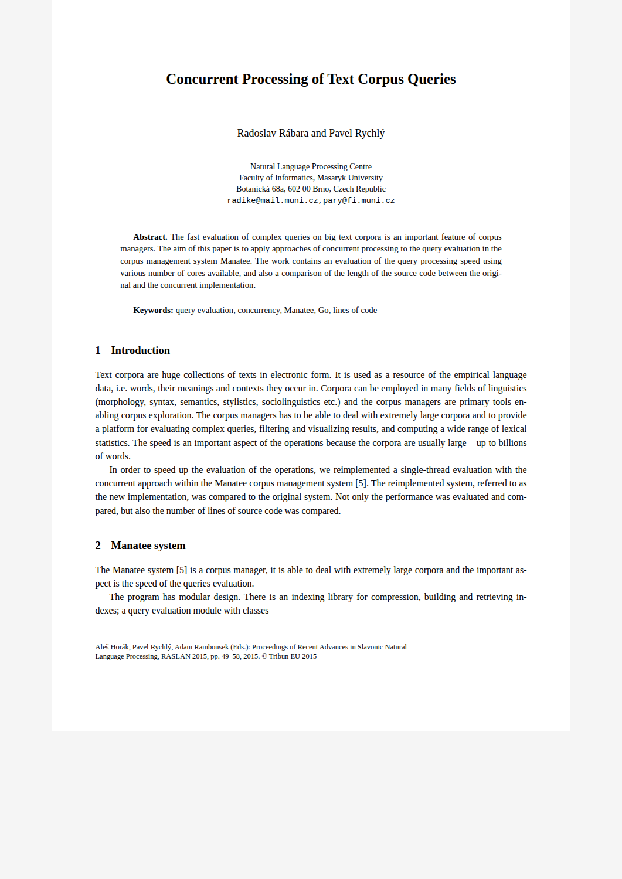Concurrent Processing of Text Corpus Queries
Radoslav Rábara and Pavel Rychlý
Natural Language Processing Centre
Faculty of Informatics, Masaryk University
Botanická 68a, 602 00 Brno, Czech Republic
radike@mail.muni.cz,pary@fi.muni.cz
Abstract. The fast evaluation of complex queries on big text corpora is an important feature of corpus managers. The aim of this paper is to apply approaches of concurrent processing to the query evaluation in the corpus management system Manatee. The work contains an evaluation of the query processing speed using various number of cores available, and also a comparison of the length of the source code between the original and the concurrent implementation.
Keywords: query evaluation, concurrency, Manatee, Go, lines of code
1 Introduction
Text corpora are huge collections of texts in electronic form. It is used as a resource of the empirical language data, i.e. words, their meanings and contexts they occur in. Corpora can be employed in many fields of linguistics (morphology, syntax, semantics, stylistics, sociolinguistics etc.) and the corpus managers are primary tools enabling corpus exploration. The corpus managers has to be able to deal with extremely large corpora and to provide a platform for evaluating complex queries, filtering and visualizing results, and computing a wide range of lexical statistics. The speed is an important aspect of the operations because the corpora are usually large – up to billions of words.
In order to speed up the evaluation of the operations, we reimplemented a single-thread evaluation with the concurrent approach within the Manatee corpus management system [5]. The reimplemented system, referred to as the new implementation, was compared to the original system. Not only the performance was evaluated and compared, but also the number of lines of source code was compared.
2 Manatee system
The Manatee system [5] is a corpus manager, it is able to deal with extremely large corpora and the important aspect is the speed of the queries evaluation.
The program has modular design. There is an indexing library for compression, building and retrieving indexes; a query evaluation module with classes
Aleš Horák, Pavel Rychlý, Adam Rambousek (Eds.): Proceedings of Recent Advances in Slavonic Natural
Language Processing, RASLAN 2015, pp. 49–58, 2015. © Tribun EU 2015